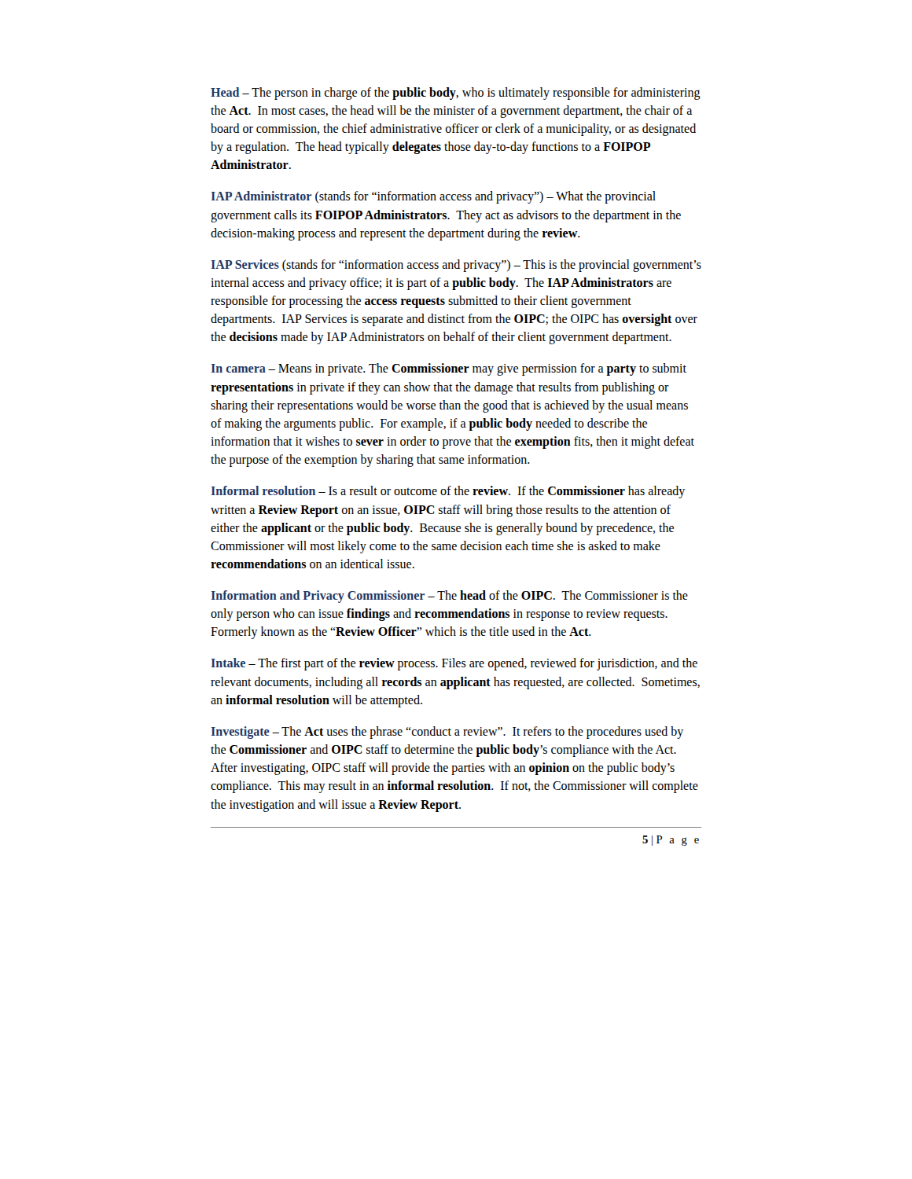Head – The person in charge of the public body, who is ultimately responsible for administering the Act. In most cases, the head will be the minister of a government department, the chair of a board or commission, the chief administrative officer or clerk of a municipality, or as designated by a regulation. The head typically delegates those day-to-day functions to a FOIPOP Administrator.
IAP Administrator (stands for “information access and privacy”) – What the provincial government calls its FOIPOP Administrators. They act as advisors to the department in the decision-making process and represent the department during the review.
IAP Services (stands for “information access and privacy”) – This is the provincial government’s internal access and privacy office; it is part of a public body. The IAP Administrators are responsible for processing the access requests submitted to their client government departments. IAP Services is separate and distinct from the OIPC; the OIPC has oversight over the decisions made by IAP Administrators on behalf of their client government department.
In camera – Means in private. The Commissioner may give permission for a party to submit representations in private if they can show that the damage that results from publishing or sharing their representations would be worse than the good that is achieved by the usual means of making the arguments public. For example, if a public body needed to describe the information that it wishes to sever in order to prove that the exemption fits, then it might defeat the purpose of the exemption by sharing that same information.
Informal resolution – Is a result or outcome of the review. If the Commissioner has already written a Review Report on an issue, OIPC staff will bring those results to the attention of either the applicant or the public body. Because she is generally bound by precedence, the Commissioner will most likely come to the same decision each time she is asked to make recommendations on an identical issue.
Information and Privacy Commissioner – The head of the OIPC. The Commissioner is the only person who can issue findings and recommendations in response to review requests. Formerly known as the “Review Officer” which is the title used in the Act.
Intake – The first part of the review process. Files are opened, reviewed for jurisdiction, and the relevant documents, including all records an applicant has requested, are collected. Sometimes, an informal resolution will be attempted.
Investigate – The Act uses the phrase “conduct a review”. It refers to the procedures used by the Commissioner and OIPC staff to determine the public body’s compliance with the Act. After investigating, OIPC staff will provide the parties with an opinion on the public body’s compliance. This may result in an informal resolution. If not, the Commissioner will complete the investigation and will issue a Review Report.
5 | P a g e